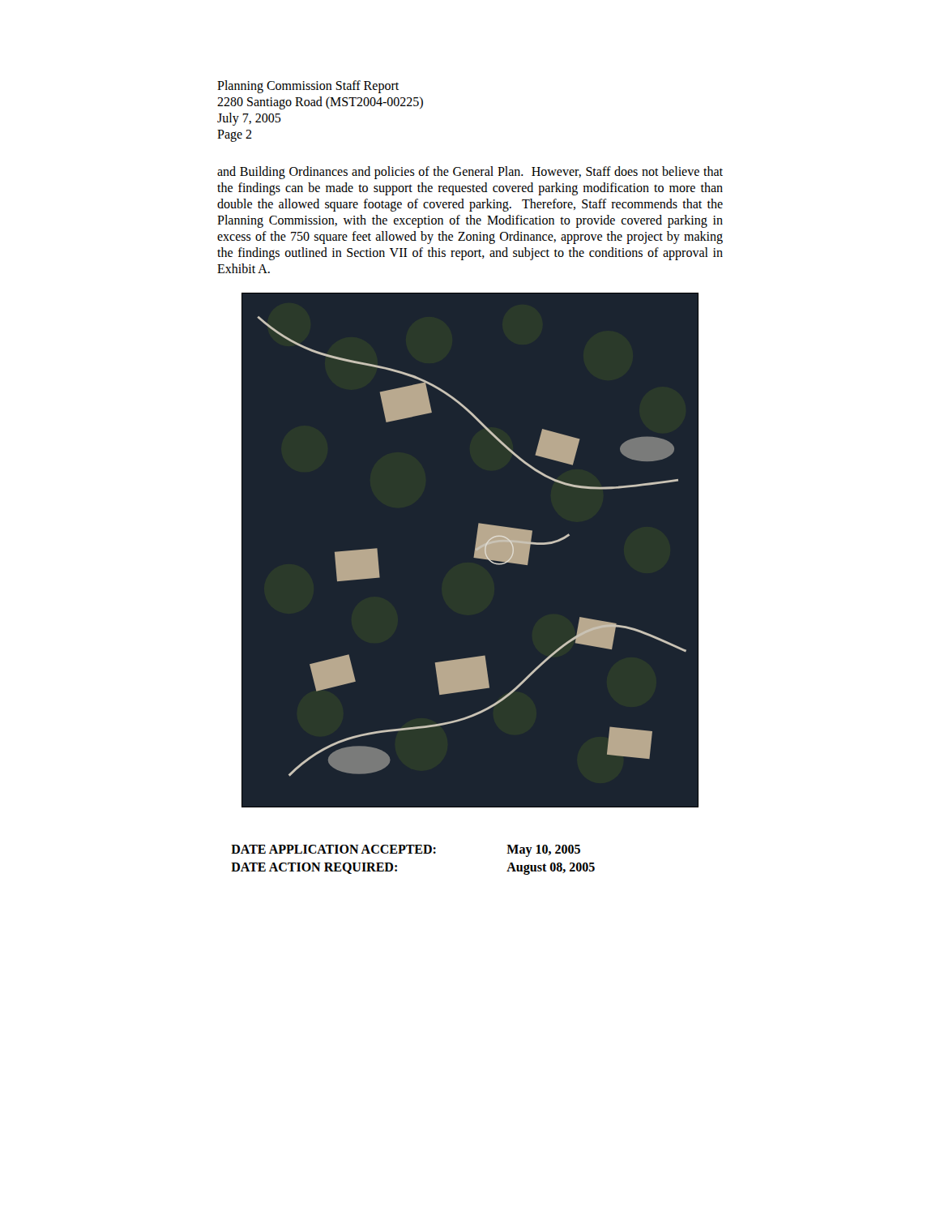Planning Commission Staff Report
2280 Santiago Road (MST2004-00225)
July 7, 2005
Page 2
and Building Ordinances and policies of the General Plan. However, Staff does not believe that the findings can be made to support the requested covered parking modification to more than double the allowed square footage of covered parking. Therefore, Staff recommends that the Planning Commission, with the exception of the Modification to provide covered parking in excess of the 750 square feet allowed by the Zoning Ordinance, approve the project by making the findings outlined in Section VII of this report, and subject to the conditions of approval in Exhibit A.
| DATE APPLICATION ACCEPTED: | May 10, 2005 |
| DATE ACTION REQUIRED: | August 08, 2005 |